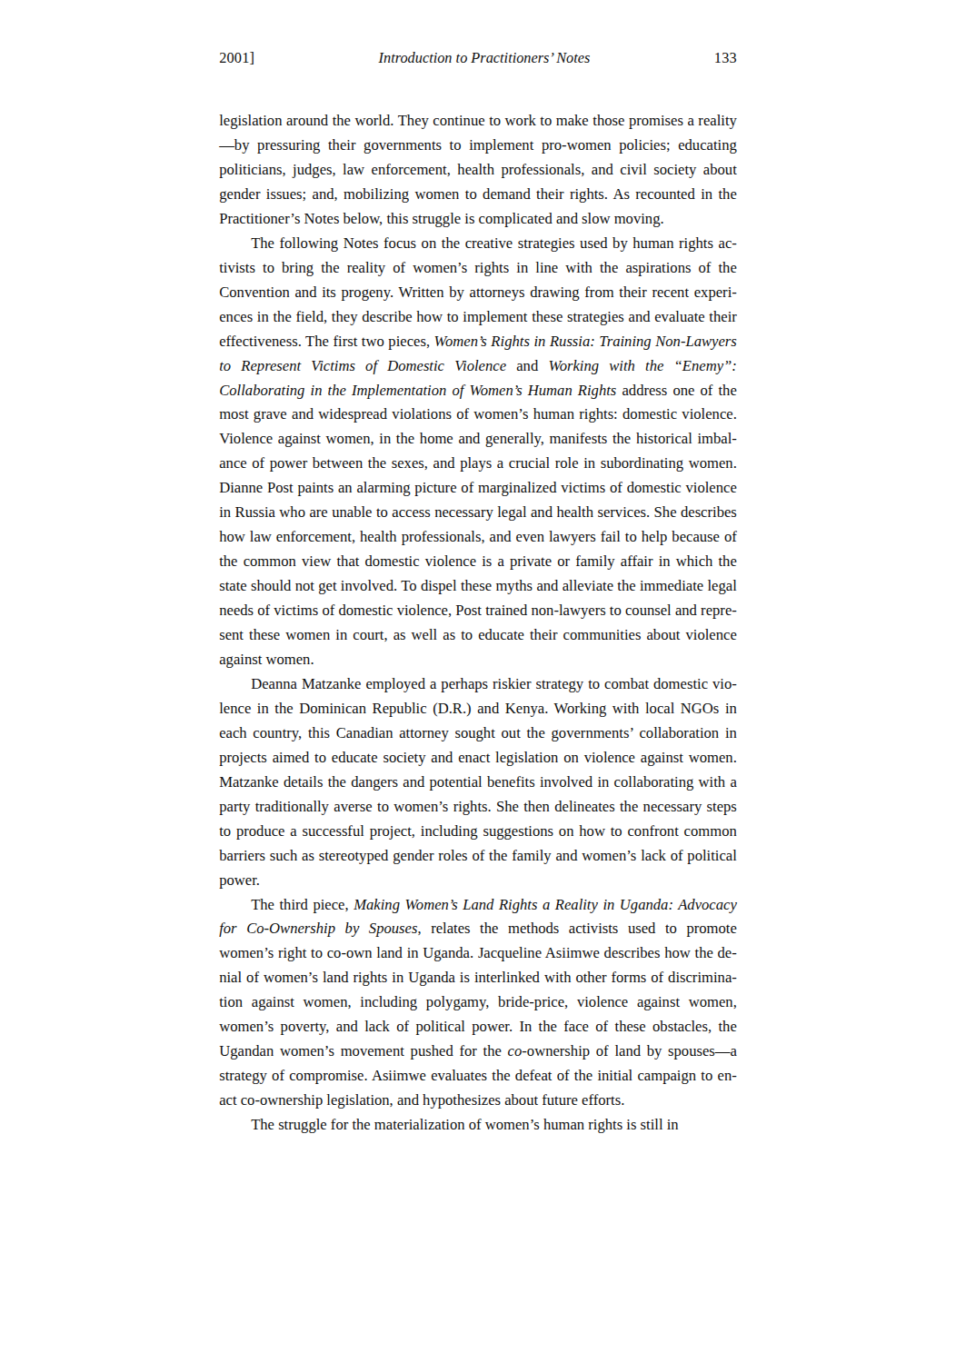2001] Introduction to Practitioners’ Notes 133
legislation around the world. They continue to work to make those promises a reality—by pressuring their governments to implement pro-women policies; educating politicians, judges, law enforcement, health professionals, and civil society about gender issues; and, mobilizing women to demand their rights. As recounted in the Practitioner’s Notes below, this struggle is complicated and slow moving.
The following Notes focus on the creative strategies used by human rights activists to bring the reality of women’s rights in line with the aspirations of the Convention and its progeny. Written by attorneys drawing from their recent experiences in the field, they describe how to implement these strategies and evaluate their effectiveness. The first two pieces, Women’s Rights in Russia: Training Non-Lawyers to Represent Victims of Domestic Violence and Working with the “Enemy”: Collaborating in the Implementation of Women’s Human Rights address one of the most grave and widespread violations of women’s human rights: domestic violence. Violence against women, in the home and generally, manifests the historical imbalance of power between the sexes, and plays a crucial role in subordinating women. Dianne Post paints an alarming picture of marginalized victims of domestic violence in Russia who are unable to access necessary legal and health services. She describes how law enforcement, health professionals, and even lawyers fail to help because of the common view that domestic violence is a private or family affair in which the state should not get involved. To dispel these myths and alleviate the immediate legal needs of victims of domestic violence, Post trained non-lawyers to counsel and represent these women in court, as well as to educate their communities about violence against women.
Deanna Matzanke employed a perhaps riskier strategy to combat domestic violence in the Dominican Republic (D.R.) and Kenya. Working with local NGOs in each country, this Canadian attorney sought out the governments’ collaboration in projects aimed to educate society and enact legislation on violence against women. Matzanke details the dangers and potential benefits involved in collaborating with a party traditionally averse to women’s rights. She then delineates the necessary steps to produce a successful project, including suggestions on how to confront common barriers such as stereotyped gender roles of the family and women’s lack of political power.
The third piece, Making Women’s Land Rights a Reality in Uganda: Advocacy for Co-Ownership by Spouses, relates the methods activists used to promote women’s right to co-own land in Uganda. Jacqueline Asiimwe describes how the denial of women’s land rights in Uganda is interlinked with other forms of discrimination against women, including polygamy, bride-price, violence against women, women’s poverty, and lack of political power. In the face of these obstacles, the Ugandan women’s movement pushed for the co-ownership of land by spouses—a strategy of compromise. Asiimwe evaluates the defeat of the initial campaign to enact co-ownership legislation, and hypothesizes about future efforts.
The struggle for the materialization of women’s human rights is still in